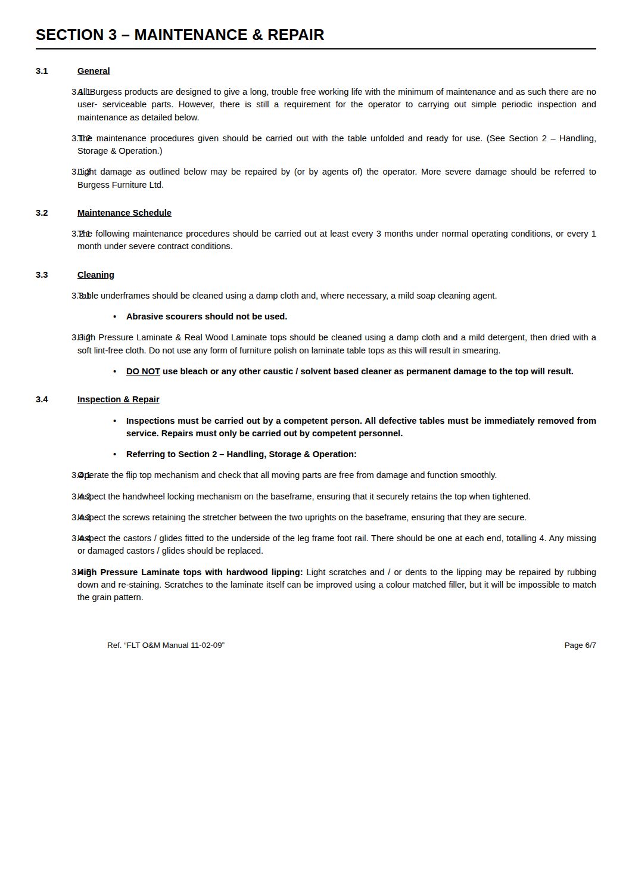SECTION 3 – MAINTENANCE & REPAIR
3.1 General
3.1.1 All Burgess products are designed to give a long, trouble free working life with the minimum of maintenance and as such there are no user- serviceable parts. However, there is still a requirement for the operator to carrying out simple periodic inspection and maintenance as detailed below.
3.1.2 The maintenance procedures given should be carried out with the table unfolded and ready for use. (See Section 2 – Handling, Storage & Operation.)
3.1.3 Light damage as outlined below may be repaired by (or by agents of) the operator. More severe damage should be referred to Burgess Furniture Ltd.
3.2 Maintenance Schedule
3.2.1 The following maintenance procedures should be carried out at least every 3 months under normal operating conditions, or every 1 month under severe contract conditions.
3.3 Cleaning
3.3.1 Table underframes should be cleaned using a damp cloth and, where necessary, a mild soap cleaning agent.
• Abrasive scourers should not be used.
3.3.2 High Pressure Laminate & Real Wood Laminate tops should be cleaned using a damp cloth and a mild detergent, then dried with a soft lint-free cloth. Do not use any form of furniture polish on laminate table tops as this will result in smearing.
• DO NOT use bleach or any other caustic / solvent based cleaner as permanent damage to the top will result.
3.4 Inspection & Repair
• Inspections must be carried out by a competent person. All defective tables must be immediately removed from service. Repairs must only be carried out by competent personnel.
• Referring to Section 2 – Handling, Storage & Operation:
3.4.1 Operate the flip top mechanism and check that all moving parts are free from damage and function smoothly.
3.4.2 Inspect the handwheel locking mechanism on the baseframe, ensuring that it securely retains the top when tightened.
3.4.3 Inspect the screws retaining the stretcher between the two uprights on the baseframe, ensuring that they are secure.
3.4.4 Inspect the castors / glides fitted to the underside of the leg frame foot rail. There should be one at each end, totalling 4. Any missing or damaged castors / glides should be replaced.
3.4.5 High Pressure Laminate tops with hardwood lipping: Light scratches and / or dents to the lipping may be repaired by rubbing down and re-staining. Scratches to the laminate itself can be improved using a colour matched filler, but it will be impossible to match the grain pattern.
Ref. “FLT O&M Manual 11-02-09” Page 6/7